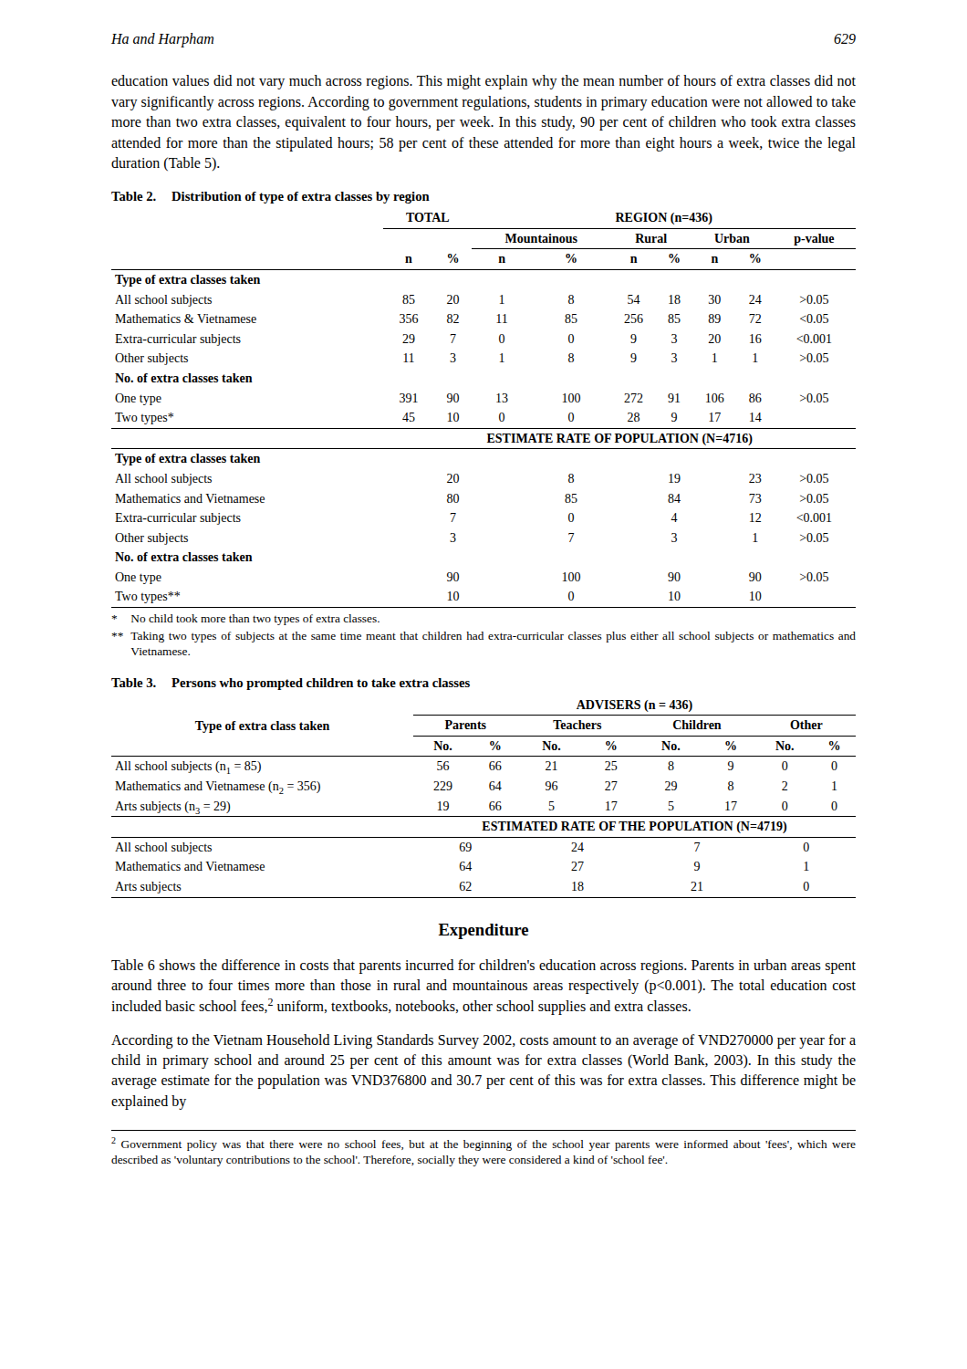Ha and Harpham 629
education values did not vary much across regions. This might explain why the mean number of hours of extra classes did not vary significantly across regions. According to government regulations, students in primary education were not allowed to take more than two extra classes, equivalent to four hours, per week. In this study, 90 per cent of children who took extra classes attended for more than the stipulated hours; 58 per cent of these attended for more than eight hours a week, twice the legal duration (Table 5).
Table 2. Distribution of type of extra classes by region
| | TOTAL | REGION (n=436) |
| --- | --- | --- |
| | | Mountainous | Rural | Urban | p-value |
| | n | % | n | % | n | % | n | % | |
| Type of extra classes taken | |
| All school subjects | 85 | 20 | 1 | 8 | 54 | 18 | 30 | 24 | >0.05 |
| Mathematics & Vietnamese | 356 | 82 | 11 | 85 | 256 | 85 | 89 | 72 | <0.05 |
| Extra-curricular subjects | 29 | 7 | 0 | 0 | 9 | 3 | 20 | 16 | <0.001 |
| Other subjects | 11 | 3 | 1 | 8 | 9 | 3 | 1 | 1 | >0.05 |
| No. of extra classes taken | |
| One type | 391 | 90 | 13 | 100 | 272 | 91 | 106 | 86 | >0.05 |
| Two types* | 45 | 10 | 0 | 0 | 28 | 9 | 17 | 14 | |
| | ESTIMATE RATE OF POPULATION (N=4716) |
| Type of extra classes taken | |
| All school subjects | | 20 | | 8 | | 19 | | 23 | >0.05 |
| Mathematics and Vietnamese | | 80 | | 85 | | 84 | | 73 | >0.05 |
| Extra-curricular subjects | | 7 | | 0 | | 4 | | 12 | <0.001 |
| Other subjects | | 3 | | 7 | | 3 | | 1 | >0.05 |
| No. of extra classes taken | |
| One type | | 90 | | 100 | | 90 | | 90 | >0.05 |
| Two types** | | 10 | | 0 | | 10 | | 10 | |
*No child took more than two types of extra classes.
**Taking two types of subjects at the same time meant that children had extra-curricular classes plus either all school subjects or mathematics and Vietnamese.
Table 3. Persons who prompted children to take extra classes
| | ADVISERS (n = 436) |
| --- | --- |
| Type of extra class taken | Parents | Teachers | Children | Other |
| | No. | % | No. | % | No. | % | No. | % |
| All school subjects (n 1 = 85) | 56 | 66 | 21 | 25 | 8 | 9 | 0 | 0 |
| Mathematics and Vietnamese (n 2 = 356) | 229 | 64 | 96 | 27 | 29 | 8 | 2 | 1 |
| Arts subjects (n 3 = 29) | 19 | 66 | 5 | 17 | 5 | 17 | 0 | 0 |
| | ESTIMATED RATE OF THE POPULATION (N=4719) |
| All school subjects | 69 | 24 | 7 | 0 |
| Mathematics and Vietnamese | 64 | 27 | 9 | 1 |
| Arts subjects | 62 | 18 | 21 | 0 |
Expenditure
Table 6 shows the difference in costs that parents incurred for children's education across regions. Parents in urban areas spent around three to four times more than those in rural and mountainous areas respectively (p<0.001). The total education cost included basic school fees,2 uniform, textbooks, notebooks, other school supplies and extra classes.
According to the Vietnam Household Living Standards Survey 2002, costs amount to an average of VND270000 per year for a child in primary school and around 25 per cent of this amount was for extra classes (World Bank, 2003). In this study the average estimate for the population was VND376800 and 30.7 per cent of this was for extra classes. This difference might be explained by
2 Government policy was that there were no school fees, but at the beginning of the school year parents were informed about 'fees', which were described as 'voluntary contributions to the school'. Therefore, socially they were considered a kind of 'school fee'.